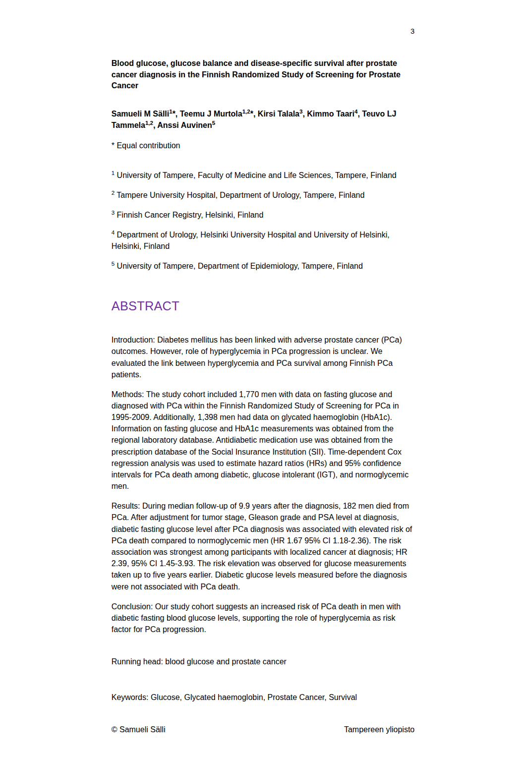3
Blood glucose, glucose balance and disease-specific survival after prostate cancer diagnosis in the Finnish Randomized Study of Screening for Prostate Cancer
Samueli M Sälli1*, Teemu J Murtola1,2*, Kirsi Talala3, Kimmo Taari4, Teuvo LJ Tammela1,2, Anssi Auvinen5
* Equal contribution
1 University of Tampere, Faculty of Medicine and Life Sciences, Tampere, Finland
2 Tampere University Hospital, Department of Urology, Tampere, Finland
3 Finnish Cancer Registry, Helsinki, Finland
4 Department of Urology, Helsinki University Hospital and University of Helsinki, Helsinki, Finland
5 University of Tampere, Department of Epidemiology, Tampere, Finland
ABSTRACT
Introduction: Diabetes mellitus has been linked with adverse prostate cancer (PCa) outcomes. However, role of hyperglycemia in PCa progression is unclear. We evaluated the link between hyperglycemia and PCa survival among Finnish PCa patients.
Methods: The study cohort included 1,770 men with data on fasting glucose and diagnosed with PCa within the Finnish Randomized Study of Screening for PCa in 1995-2009. Additionally, 1,398 men had data on glycated haemoglobin (HbA1c). Information on fasting glucose and HbA1c measurements was obtained from the regional laboratory database. Antidiabetic medication use was obtained from the prescription database of the Social Insurance Institution (SII). Time-dependent Cox regression analysis was used to estimate hazard ratios (HRs) and 95% confidence intervals for PCa death among diabetic, glucose intolerant (IGT), and normoglycemic men.
Results: During median follow-up of 9.9 years after the diagnosis, 182 men died from PCa. After adjustment for tumor stage, Gleason grade and PSA level at diagnosis, diabetic fasting glucose level after PCa diagnosis was associated with elevated risk of PCa death compared to normoglycemic men (HR 1.67 95% CI 1.18-2.36). The risk association was strongest among participants with localized cancer at diagnosis; HR 2.39, 95% CI 1.45-3.93. The risk elevation was observed for glucose measurements taken up to five years earlier. Diabetic glucose levels measured before the diagnosis were not associated with PCa death.
Conclusion: Our study cohort suggests an increased risk of PCa death in men with diabetic fasting blood glucose levels, supporting the role of hyperglycemia as risk factor for PCa progression.
Running head: blood glucose and prostate cancer
Keywords: Glucose, Glycated haemoglobin, Prostate Cancer, Survival
© Samueli Sälli Tampereen yliopisto